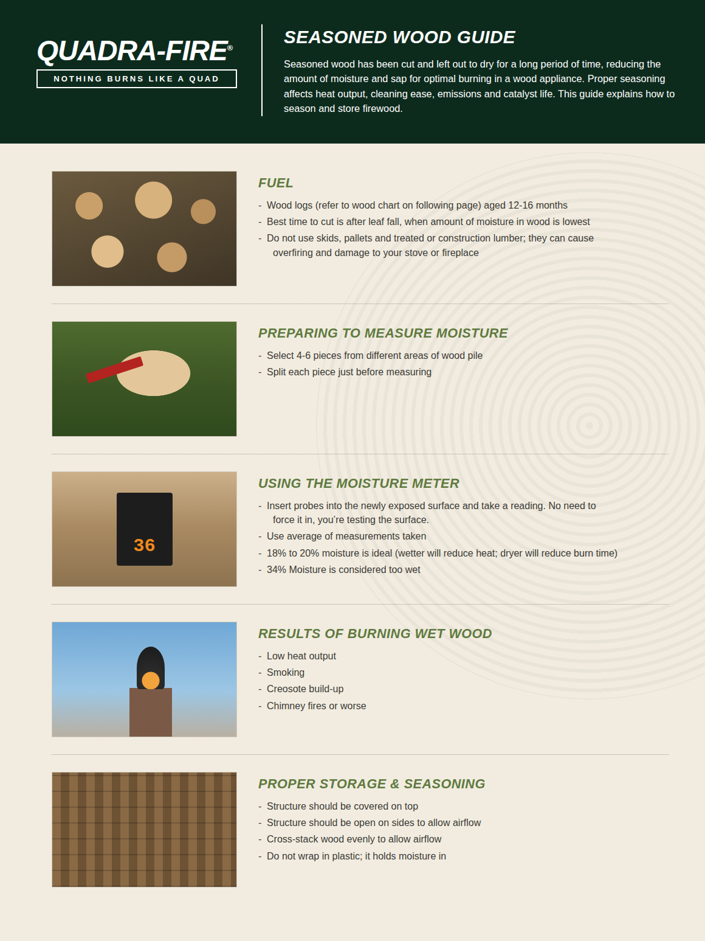QUADRA-FIRE®
NOTHING BURNS LIKE A QUAD
SEASONED WOOD GUIDE
Seasoned wood has been cut and left out to dry for a long period of time, reducing the amount of moisture and sap for optimal burning in a wood appliance. Proper seasoning affects heat output, cleaning ease, emissions and catalyst life. This guide explains how to season and store firewood.
FUEL
Wood logs (refer to wood chart on following page) aged 12-16 months
Best time to cut is after leaf fall, when amount of moisture in wood is lowest
Do not use skids, pallets and treated or construction lumber; they can cause overfiring and damage to your stove or fireplace
PREPARING TO MEASURE MOISTURE
Select 4-6 pieces from different areas of wood pile
Split each piece just before measuring
USING THE MOISTURE METER
Insert probes into the newly exposed surface and take a reading. No need to force it in, you’re testing the surface.
Use average of measurements taken
18% to 20% moisture is ideal (wetter will reduce heat; dryer will reduce burn time)
34% Moisture is considered too wet
RESULTS OF BURNING WET WOOD
Low heat output
Smoking
Creosote build-up
Chimney fires or worse
PROPER STORAGE & SEASONING
Structure should be covered on top
Structure should be open on sides to allow airflow
Cross-stack wood evenly to allow airflow
Do not wrap in plastic; it holds moisture in